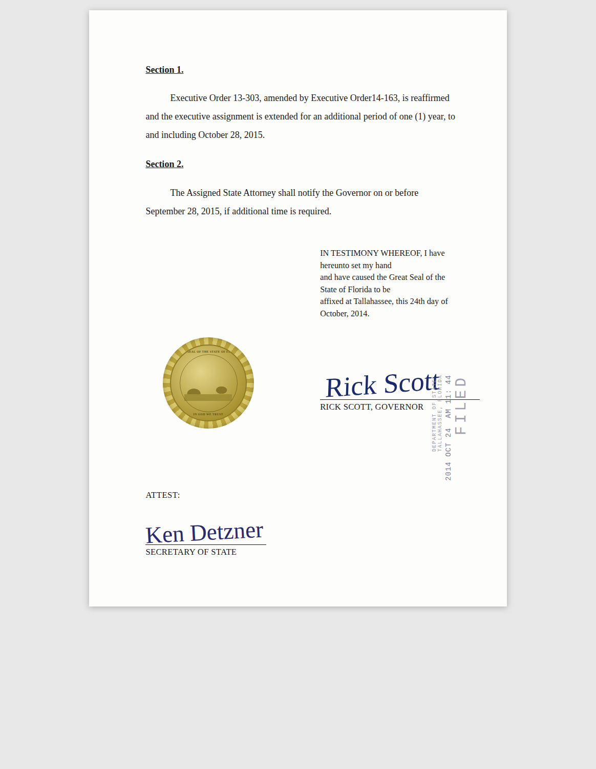Section 1.
Executive Order 13-303, amended by Executive Order14-163, is reaffirmed and the executive assignment is extended for an additional period of one (1) year, to and including October 28, 2015.
Section 2.
The Assigned State Attorney shall notify the Governor on or before September 28, 2015, if additional time is required.
IN TESTIMONY WHEREOF, I have hereunto set my hand
and have caused the Great Seal of the State of Florida to be
affixed at Tallahassee, this 24th day of October, 2014.
GREAT SEAL OF THE STATE OF FLORIDA
IN GOD WE TRUST
Rick Scott
RICK SCOTT, GOVERNOR
ATTEST:
Ken Detzner
SECRETARY OF STATE
DEPARTMENT OF STATE
TALLAHASSEE, FLORIDA
2014 OCT 24 AM 11: 44
FILED